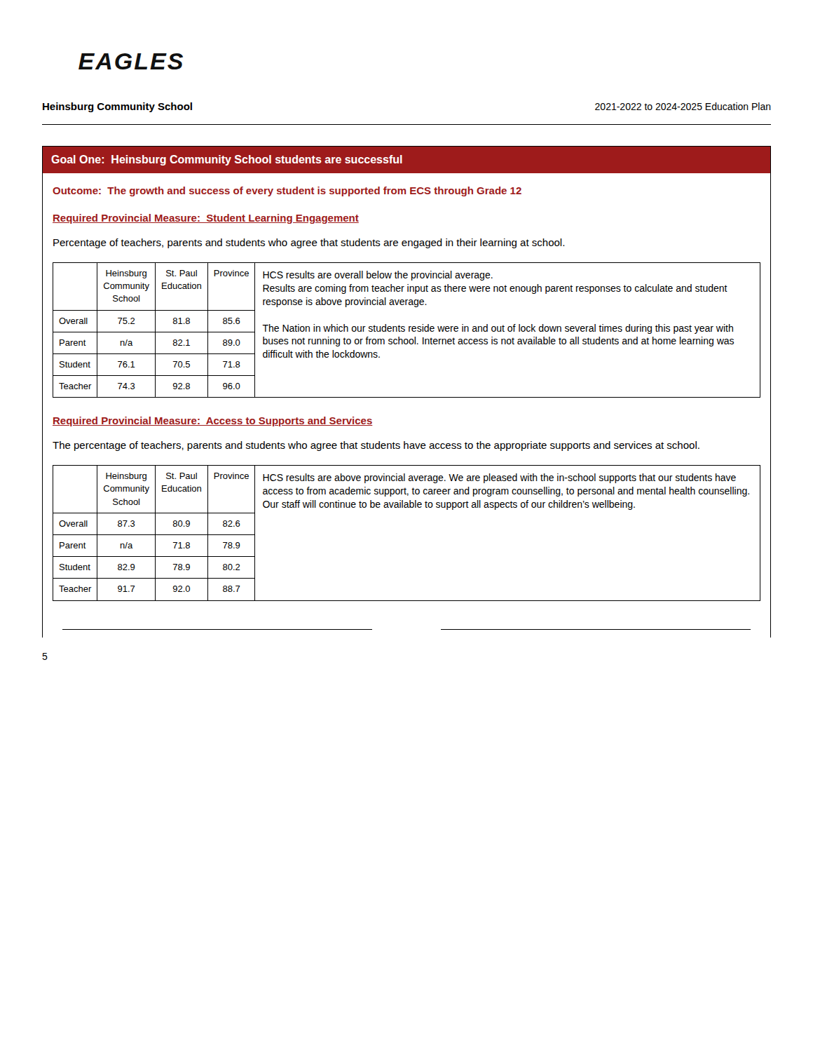EAGLES
Heinsburg Community School 2021-2022 to 2024-2025 Education Plan
Goal One: Heinsburg Community School students are successful
Outcome: The growth and success of every student is supported from ECS through Grade 12
Required Provincial Measure: Student Learning Engagement
Percentage of teachers, parents and students who agree that students are engaged in their learning at school.
| | Heinsburg Community School | St. Paul Education | Province | HCS results are overall below the provincial average. Results are coming from teacher input as there were not enough parent responses to calculate and student response is above provincial average. The Nation in which our students reside were in and out of lock down several times during this past year with buses not running to or from school. Internet access is not available to all students and at home learning was difficult with the lockdowns. |
| Overall | 75.2 | 81.8 | 85.6 |
| Parent | n/a | 82.1 | 89.0 |
| Student | 76.1 | 70.5 | 71.8 |
| Teacher | 74.3 | 92.8 | 96.0 |
Required Provincial Measure: Access to Supports and Services
The percentage of teachers, parents and students who agree that students have access to the appropriate supports and services at school.
| | Heinsburg Community School | St. Paul Education | Province | HCS results are above provincial average. We are pleased with the in-school supports that our students have access to from academic support, to career and program counselling, to personal and mental health counselling. Our staff will continue to be available to support all aspects of our children’s wellbeing. |
| Overall | 87.3 | 80.9 | 82.6 |
| Parent | n/a | 71.8 | 78.9 |
| Student | 82.9 | 78.9 | 80.2 |
| Teacher | 91.7 | 92.0 | 88.7 |
5